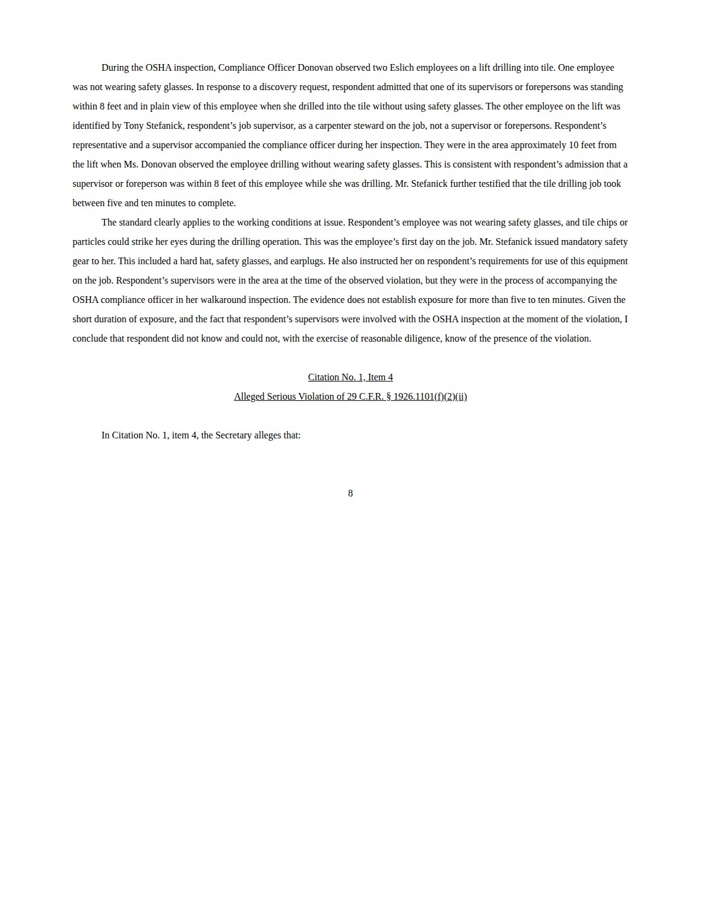During the OSHA inspection, Compliance Officer Donovan observed two Eslich employees on a lift drilling into tile. One employee was not wearing safety glasses. In response to a discovery request, respondent admitted that one of its supervisors or forepersons was standing within 8 feet and in plain view of this employee when she drilled into the tile without using safety glasses. The other employee on the lift was identified by Tony Stefanick, respondent’s job supervisor, as a carpenter steward on the job, not a supervisor or forepersons. Respondent’s representative and a supervisor accompanied the compliance officer during her inspection. They were in the area approximately 10 feet from the lift when Ms. Donovan observed the employee drilling without wearing safety glasses. This is consistent with respondent’s admission that a supervisor or foreperson was within 8 feet of this employee while she was drilling. Mr. Stefanick further testified that the tile drilling job took between five and ten minutes to complete.
The standard clearly applies to the working conditions at issue. Respondent’s employee was not wearing safety glasses, and tile chips or particles could strike her eyes during the drilling operation. This was the employee’s first day on the job. Mr. Stefanick issued mandatory safety gear to her. This included a hard hat, safety glasses, and earplugs. He also instructed her on respondent’s requirements for use of this equipment on the job. Respondent’s supervisors were in the area at the time of the observed violation, but they were in the process of accompanying the OSHA compliance officer in her walkaround inspection. The evidence does not establish exposure for more than five to ten minutes. Given the short duration of exposure, and the fact that respondent’s supervisors were involved with the OSHA inspection at the moment of the violation, I conclude that respondent did not know and could not, with the exercise of reasonable diligence, know of the presence of the violation.
Citation No. 1, Item 4
Alleged Serious Violation of 29 C.F.R. § 1926.1101(f)(2)(ii)
In Citation No. 1, item 4, the Secretary alleges that:
8